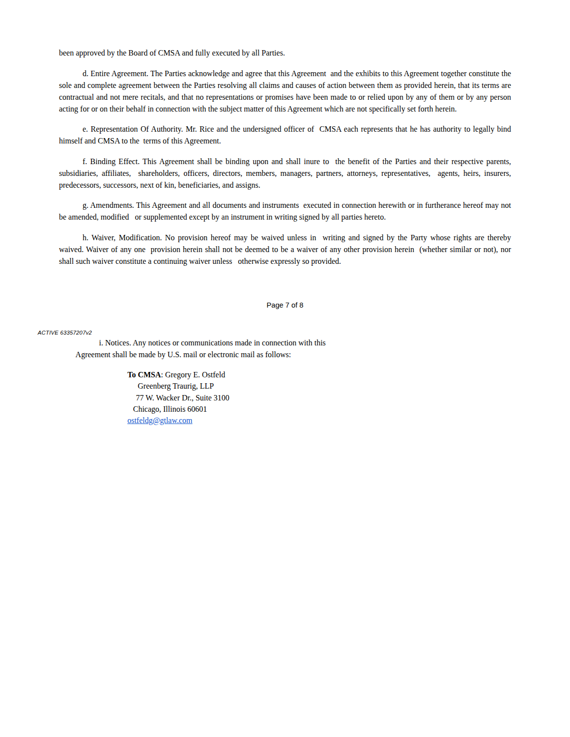been approved by the Board of CMSA and fully executed by all Parties.
d. Entire Agreement. The Parties acknowledge and agree that this Agreement and the exhibits to this Agreement together constitute the sole and complete agreement between the Parties resolving all claims and causes of action between them as provided herein, that its terms are contractual and not mere recitals, and that no representations or promises have been made to or relied upon by any of them or by any person acting for or on their behalf in connection with the subject matter of this Agreement which are not specifically set forth herein.
e. Representation Of Authority. Mr. Rice and the undersigned officer of CMSA each represents that he has authority to legally bind himself and CMSA to the terms of this Agreement.
f. Binding Effect. This Agreement shall be binding upon and shall inure to the benefit of the Parties and their respective parents, subsidiaries, affiliates, shareholders, officers, directors, members, managers, partners, attorneys, representatives, agents, heirs, insurers, predecessors, successors, next of kin, beneficiaries, and assigns.
g. Amendments. This Agreement and all documents and instruments executed in connection herewith or in furtherance hereof may not be amended, modified or supplemented except by an instrument in writing signed by all parties hereto.
h. Waiver, Modification. No provision hereof may be waived unless in writing and signed by the Party whose rights are thereby waived. Waiver of any one provision herein shall not be deemed to be a waiver of any other provision herein (whether similar or not), nor shall such waiver constitute a continuing waiver unless otherwise expressly so provided.
Page 7 of 8
ACTIVE 63357207v2
i. Notices. Any notices or communications made in connection with this
Agreement shall be made by U.S. mail or electronic mail as follows:
To CMSA: Gregory E. Ostfeld
Greenberg Traurig, LLP
77 W. Wacker Dr., Suite 3100
Chicago, Illinois 60601
ostfeldg@gtlaw.com